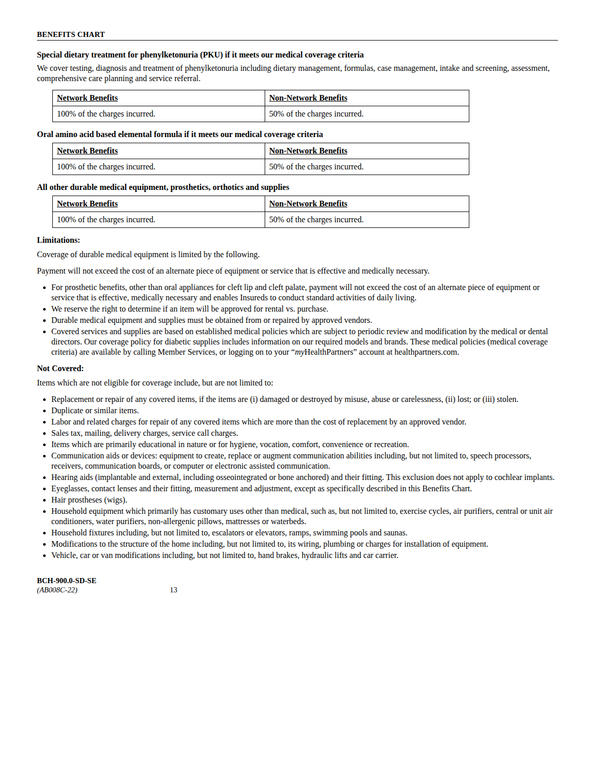BENEFITS CHART
Special dietary treatment for phenylketonuria (PKU) if it meets our medical coverage criteria
We cover testing, diagnosis and treatment of phenylketonuria including dietary management, formulas, case management, intake and screening, assessment, comprehensive care planning and service referral.
| Network Benefits | Non-Network Benefits |
| --- | --- |
| 100% of the charges incurred. | 50% of the charges incurred. |
Oral amino acid based elemental formula if it meets our medical coverage criteria
| Network Benefits | Non-Network Benefits |
| --- | --- |
| 100% of the charges incurred. | 50% of the charges incurred. |
All other durable medical equipment, prosthetics, orthotics and supplies
| Network Benefits | Non-Network Benefits |
| --- | --- |
| 100% of the charges incurred. | 50% of the charges incurred. |
Limitations:
Coverage of durable medical equipment is limited by the following.
Payment will not exceed the cost of an alternate piece of equipment or service that is effective and medically necessary.
For prosthetic benefits, other than oral appliances for cleft lip and cleft palate, payment will not exceed the cost of an alternate piece of equipment or service that is effective, medically necessary and enables Insureds to conduct standard activities of daily living.
We reserve the right to determine if an item will be approved for rental vs. purchase.
Durable medical equipment and supplies must be obtained from or repaired by approved vendors.
Covered services and supplies are based on established medical policies which are subject to periodic review and modification by the medical or dental directors. Our coverage policy for diabetic supplies includes information on our required models and brands. These medical policies (medical coverage criteria) are available by calling Member Services, or logging on to your “my HealthPartners” account at healthpartners.com.
Not Covered:
Items which are not eligible for coverage include, but are not limited to:
Replacement or repair of any covered items, if the items are (i) damaged or destroyed by misuse, abuse or carelessness, (ii) lost; or (iii) stolen.
Duplicate or similar items.
Labor and related charges for repair of any covered items which are more than the cost of replacement by an approved vendor.
Sales tax, mailing, delivery charges, service call charges.
Items which are primarily educational in nature or for hygiene, vocation, comfort, convenience or recreation.
Communication aids or devices: equipment to create, replace or augment communication abilities including, but not limited to, speech processors, receivers, communication boards, or computer or electronic assisted communication.
Hearing aids (implantable and external, including osseointegrated or bone anchored) and their fitting. This exclusion does not apply to cochlear implants.
Eyeglasses, contact lenses and their fitting, measurement and adjustment, except as specifically described in this Benefits Chart.
Hair prostheses (wigs).
Household equipment which primarily has customary uses other than medical, such as, but not limited to, exercise cycles, air purifiers, central or unit air conditioners, water purifiers, non-allergenic pillows, mattresses or waterbeds.
Household fixtures including, but not limited to, escalators or elevators, ramps, swimming pools and saunas.
Modifications to the structure of the home including, but not limited to, its wiring, plumbing or charges for installation of equipment.
Vehicle, car or van modifications including, but not limited to, hand brakes, hydraulic lifts and car carrier.
BCH-900.0-SD-SE
(AB008C-22) 13